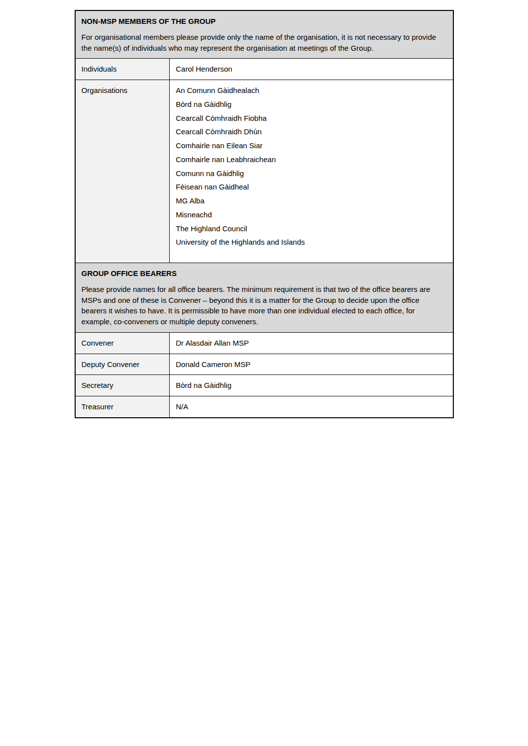| NON-MSP MEMBERS OF THE GROUP For organisational members please provide only the name of the organisation, it is not necessary to provide the name(s) of individuals who may represent the organisation at meetings of the Group. |
| Individuals | Carol Henderson |
| Organisations | An Comunn Gàidhealach Bòrd na Gàidhlig Cearcall Còmhraidh Fiobha Cearcall Còmhraidh Dhùn Comhairle nan Eilean Siar Comhairle nan Leabhraichean Comunn na Gàidhlig Fèisean nan Gàidheal MG Alba Misneachd The Highland Council University of the Highlands and Islands |
| GROUP OFFICE BEARERS Please provide names for all office bearers. The minimum requirement is that two of the office bearers are MSPs and one of these is Convener – beyond this it is a matter for the Group to decide upon the office bearers it wishes to have. It is permissible to have more than one individual elected to each office, for example, co-conveners or multiple deputy conveners. |
| Convener | Dr Alasdair Allan MSP |
| Deputy Convener | Donald Cameron MSP |
| Secretary | Bòrd na Gàidhlig |
| Treasurer | N/A |